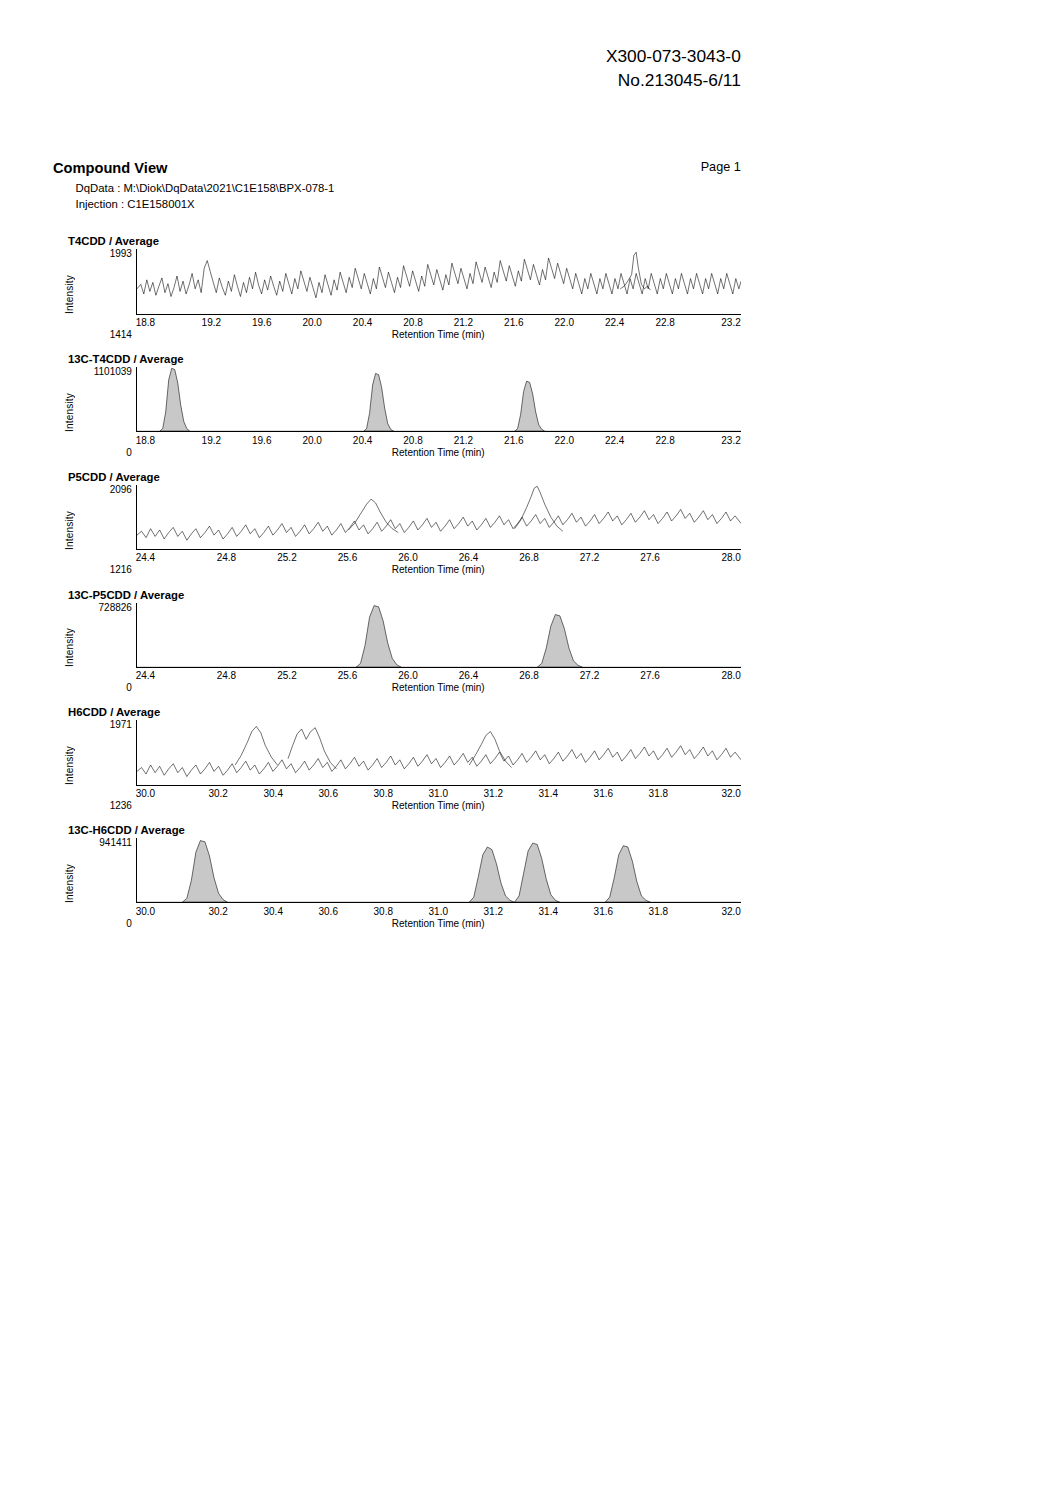X300-073-3043-0
No.213045-6/11
Compound View
Page 1
DqData : M:\Diok\DqData\2021\C1E158\BPX-078-1
Injection : C1E158001X
T4CDD / Average
Intensity
1993
1414
18.819.219.620.020.420.821.221.622.022.422.823.2
Retention Time (min)
13C-T4CDD / Average
Intensity
1101039
0
18.819.219.620.020.420.821.221.622.022.422.823.2
Retention Time (min)
P5CDD / Average
Intensity
2096
1216
24.424.825.225.626.026.426.827.227.628.0
Retention Time (min)
13C-P5CDD / Average
Intensity
728826
0
24.424.825.225.626.026.426.827.227.628.0
Retention Time (min)
H6CDD / Average
Intensity
1971
1236
30.030.230.430.630.831.031.231.431.631.832.0
Retention Time (min)
13C-H6CDD / Average
Intensity
941411
0
30.030.230.430.630.831.031.231.431.631.832.0
Retention Time (min)